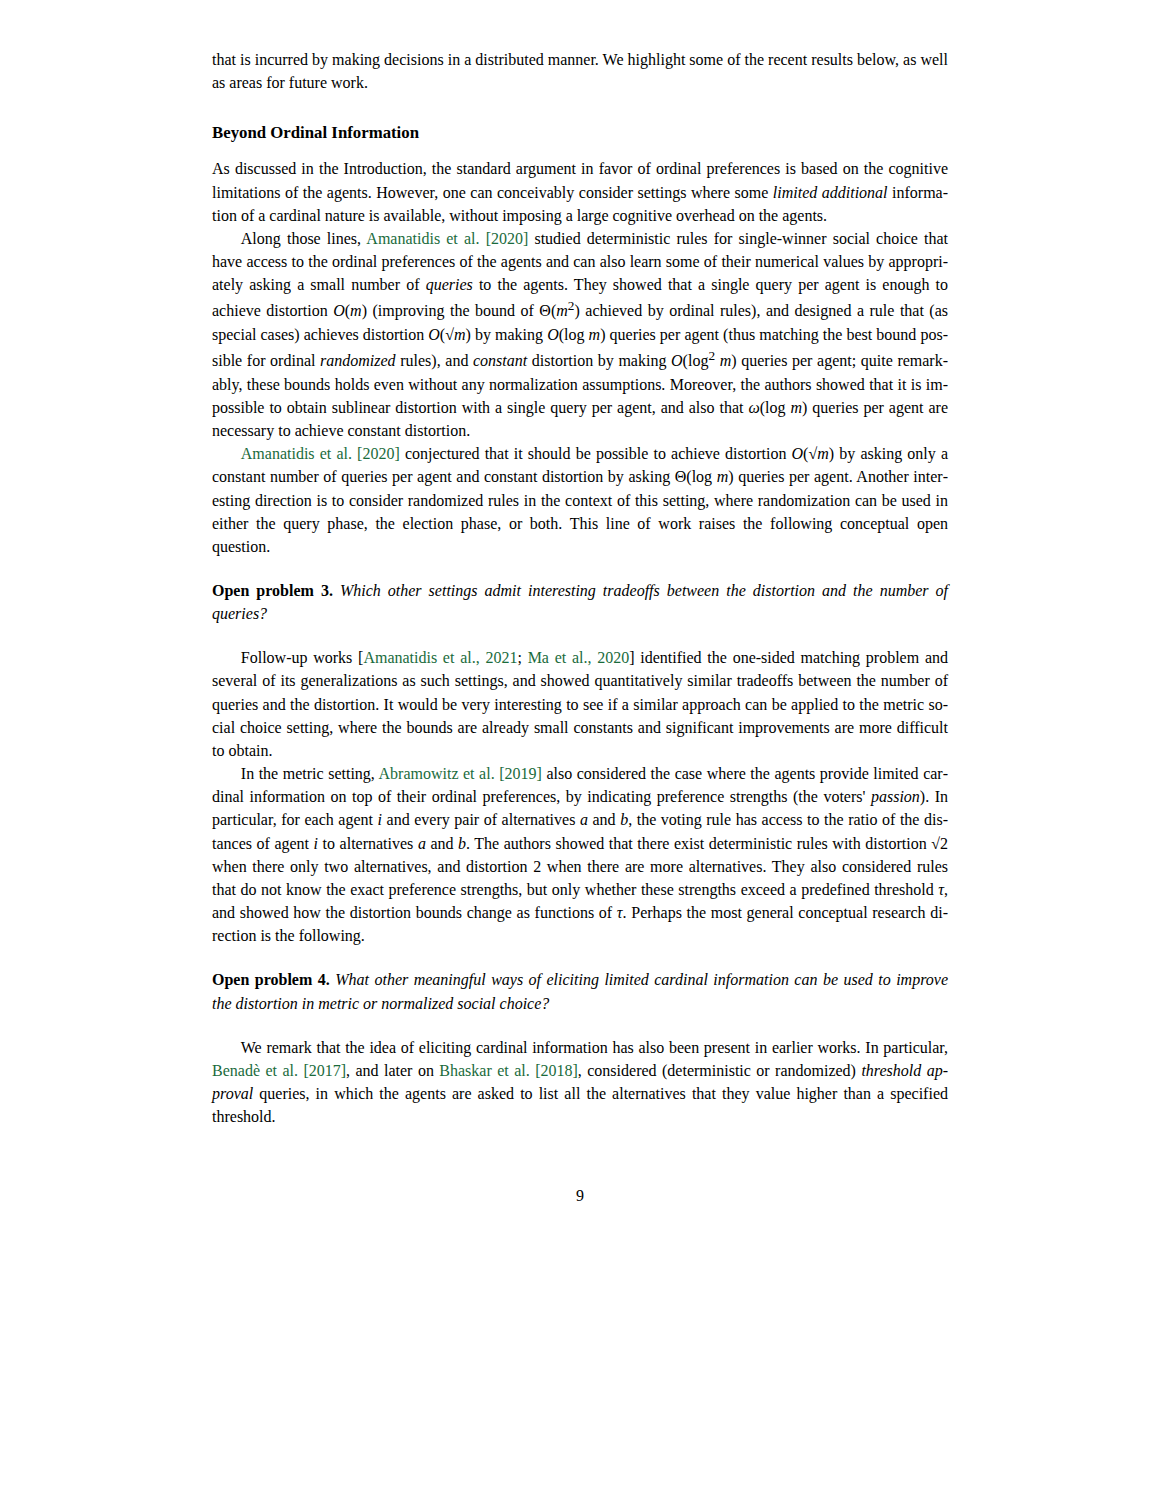that is incurred by making decisions in a distributed manner. We highlight some of the recent results below, as well as areas for future work.
Beyond Ordinal Information
As discussed in the Introduction, the standard argument in favor of ordinal preferences is based on the cognitive limitations of the agents. However, one can conceivably consider settings where some limited additional information of a cardinal nature is available, without imposing a large cognitive overhead on the agents.
Along those lines, Amanatidis et al. [2020] studied deterministic rules for single-winner social choice that have access to the ordinal preferences of the agents and can also learn some of their numerical values by appropriately asking a small number of queries to the agents. They showed that a single query per agent is enough to achieve distortion O(m) (improving the bound of Θ(m2) achieved by ordinal rules), and designed a rule that (as special cases) achieves distortion O(√m) by making O(log m) queries per agent (thus matching the best bound possible for ordinal randomized rules), and constant distortion by making O(log2 m) queries per agent; quite remarkably, these bounds holds even without any normalization assumptions. Moreover, the authors showed that it is impossible to obtain sublinear distortion with a single query per agent, and also that ω(log m) queries per agent are necessary to achieve constant distortion.
Amanatidis et al. [2020] conjectured that it should be possible to achieve distortion O(√m) by asking only a constant number of queries per agent and constant distortion by asking Θ(log m) queries per agent. Another interesting direction is to consider randomized rules in the context of this setting, where randomization can be used in either the query phase, the election phase, or both. This line of work raises the following conceptual open question.
Open problem 3. Which other settings admit interesting tradeoffs between the distortion and the number of queries?
Follow-up works [Amanatidis et al., 2021; Ma et al., 2020] identified the one-sided matching problem and several of its generalizations as such settings, and showed quantitatively similar tradeoffs between the number of queries and the distortion. It would be very interesting to see if a similar approach can be applied to the metric social choice setting, where the bounds are already small constants and significant improvements are more difficult to obtain.
In the metric setting, Abramowitz et al. [2019] also considered the case where the agents provide limited cardinal information on top of their ordinal preferences, by indicating preference strengths (the voters' passion). In particular, for each agent i and every pair of alternatives a and b, the voting rule has access to the ratio of the distances of agent i to alternatives a and b. The authors showed that there exist deterministic rules with distortion √2 when there only two alternatives, and distortion 2 when there are more alternatives. They also considered rules that do not know the exact preference strengths, but only whether these strengths exceed a predefined threshold τ, and showed how the distortion bounds change as functions of τ. Perhaps the most general conceptual research direction is the following.
Open problem 4. What other meaningful ways of eliciting limited cardinal information can be used to improve the distortion in metric or normalized social choice?
We remark that the idea of eliciting cardinal information has also been present in earlier works. In particular, Benadè et al. [2017], and later on Bhaskar et al. [2018], considered (deterministic or randomized) threshold approval queries, in which the agents are asked to list all the alternatives that they value higher than a specified threshold.
9